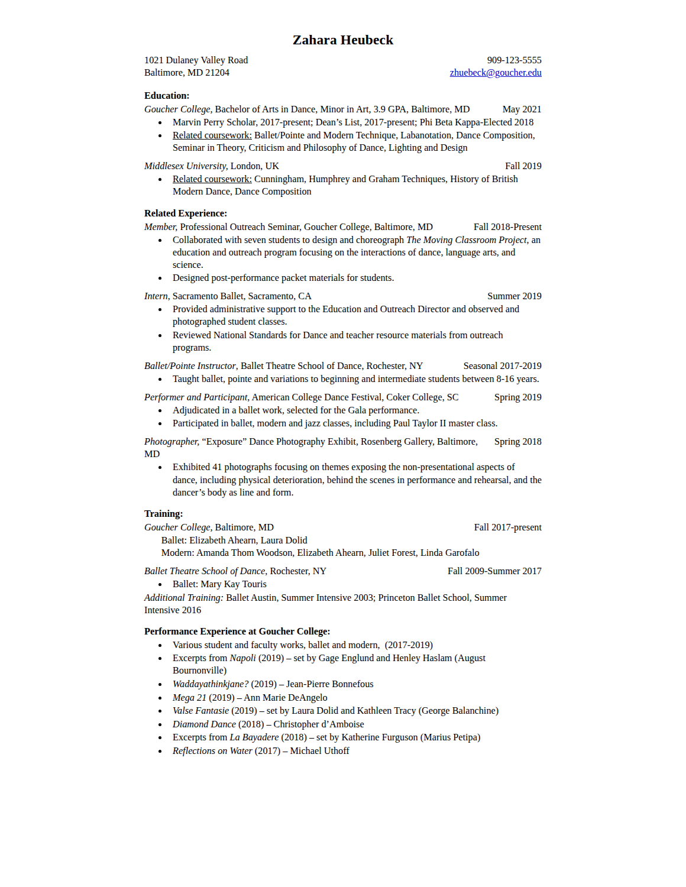Zahara Heubeck
| 1021 Dulaney Valley Road | 909-123-5555 |
| Baltimore, MD 21204 | zhuebeck@goucher.edu |
Education:
| Goucher College, Bachelor of Arts in Dance, Minor in Art , 3.9 GPA, Baltimore, MD | May 2021 |
Marvin Perry Scholar, 2017-present; Dean’s List, 2017-present; Phi Beta Kappa-Elected 2018
Related coursework: Ballet/Pointe and Modern Technique, Labanotation, Dance Composition, Seminar in Theory, Criticism and Philosophy of Dance, Lighting and Design
| Middlesex University, London, UK | Fall 2019 |
Related coursework: Cunningham, Humphrey and Graham Techniques, History of British Modern Dance, Dance Composition
Related Experience:
| Member, Professional Outreach Seminar, Goucher College, Baltimore, MD | Fall 2018-Present |
Collaborated with seven students to design and choreograph The Moving Classroom Project, an education and outreach program focusing on the interactions of dance, language arts, and science.
Designed post-performance packet materials for students.
| Intern , Sacramento Ballet, Sacramento, CA | Summer 2019 |
Provided administrative support to the Education and Outreach Director and observed and photographed student classes.
Reviewed National Standards for Dance and teacher resource materials from outreach programs.
| Ballet/Pointe Instructor , Ballet Theatre School of Dance, Rochester, NY | Seasonal 2017-2019 |
Taught ballet, pointe and variations to beginning and intermediate students between 8-16 years.
| Performer and Participant , American College Dance Festival, Coker College, SC | Spring 2019 |
Adjudicated in a ballet work, selected for the Gala performance.
Participated in ballet, modern and jazz classes, including Paul Taylor II master class.
| Photographer, “Exposure” Dance Photography Exhibit, Rosenberg Gallery, Baltimore, MD | Spring 2018 |
Exhibited 41 photographs focusing on themes exposing the non-presentational aspects of dance, including physical deterioration, behind the scenes in performance and rehearsal, and the dancer’s body as line and form.
Training:
| Goucher College, Baltimore, MD | Fall 2017-present |
Ballet: Elizabeth Ahearn, Laura Dolid
Modern: Amanda Thom Woodson, Elizabeth Ahearn, Juliet Forest, Linda Garofalo
| Ballet Theatre School of Dance , Rochester, NY | Fall 2009-Summer 2017 |
Ballet: Mary Kay Touris
Additional Training: Ballet Austin, Summer Intensive 2003; Princeton Ballet School, Summer Intensive 2016
Performance Experience at Goucher College:
Various student and faculty works, ballet and modern, (2017-2019)
Excerpts from Napoli (2019) – set by Gage Englund and Henley Haslam (August Bournonville)
Waddayathinkjane? (2019) – Jean-Pierre Bonnefous
Mega 21 (2019) – Ann Marie DeAngelo
Valse Fantasie (2019) – set by Laura Dolid and Kathleen Tracy (George Balanchine)
Diamond Dance (2018) – Christopher d’Amboise
Excerpts from La Bayadere (2018) – set by Katherine Furguson (Marius Petipa)
Reflections on Water (2017) – Michael Uthoff